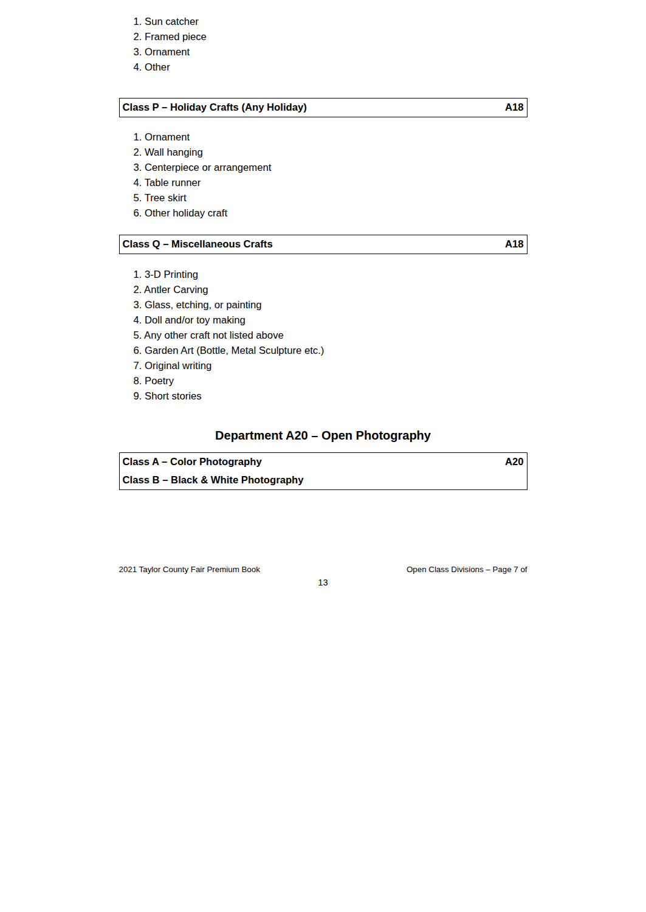1. Sun catcher
2. Framed piece
3. Ornament
4. Other
| Class P – Holiday Crafts (Any Holiday) | A18 |
1. Ornament
2. Wall hanging
3. Centerpiece or arrangement
4. Table runner
5. Tree skirt
6. Other holiday craft
| Class Q – Miscellaneous Crafts | A18 |
1. 3-D Printing
2. Antler Carving
3. Glass, etching, or painting
4. Doll and/or toy making
5. Any other craft not listed above
6. Garden Art (Bottle, Metal Sculpture etc.)
7. Original writing
8. Poetry
9. Short stories
Department A20 – Open Photography
| Class A – Color Photography | A20 |
| Class B – Black & White Photography | |
2021 Taylor County Fair Premium Book
Open Class Divisions – Page 7 of
13